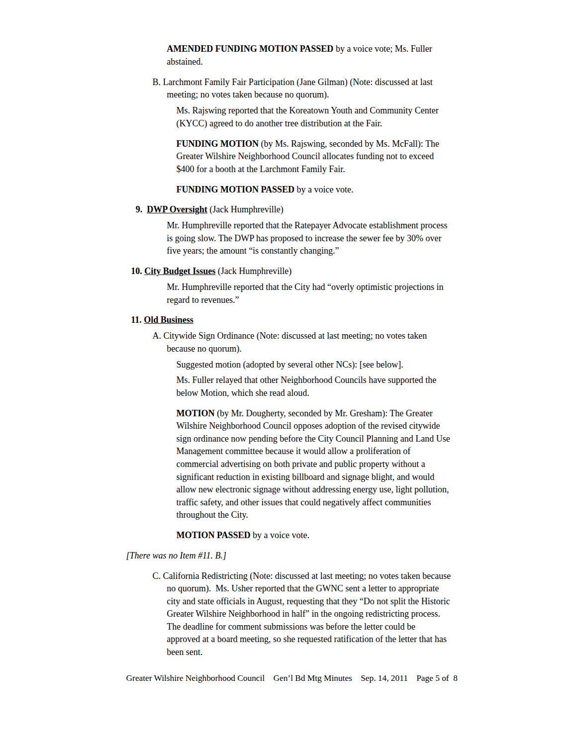AMENDED FUNDING MOTION PASSED by a voice vote; Ms. Fuller abstained.
B. Larchmont Family Fair Participation (Jane Gilman) (Note: discussed at last meeting; no votes taken because no quorum).
Ms. Rajswing reported that the Koreatown Youth and Community Center (KYCC) agreed to do another tree distribution at the Fair.
FUNDING MOTION (by Ms. Rajswing, seconded by Ms. McFall): The Greater Wilshire Neighborhood Council allocates funding not to exceed $400 for a booth at the Larchmont Family Fair.
FUNDING MOTION PASSED by a voice vote.
9. DWP Oversight (Jack Humphreville)
Mr. Humphreville reported that the Ratepayer Advocate establishment process is going slow. The DWP has proposed to increase the sewer fee by 30% over five years; the amount “is constantly changing.”
10. City Budget Issues (Jack Humphreville)
Mr. Humphreville reported that the City had “overly optimistic projections in regard to revenues.”
11. Old Business
A. Citywide Sign Ordinance (Note: discussed at last meeting; no votes taken because no quorum).
Suggested motion (adopted by several other NCs): [see below].
Ms. Fuller relayed that other Neighborhood Councils have supported the below Motion, which she read aloud.
MOTION (by Mr. Dougherty, seconded by Mr. Gresham): The Greater Wilshire Neighborhood Council opposes adoption of the revised citywide sign ordinance now pending before the City Council Planning and Land Use Management committee because it would allow a proliferation of commercial advertising on both private and public property without a significant reduction in existing billboard and signage blight, and would allow new electronic signage without addressing energy use, light pollution, traffic safety, and other issues that could negatively affect communities throughout the City.
MOTION PASSED by a voice vote.
[There was no Item #11. B.]
C. California Redistricting (Note: discussed at last meeting; no votes taken because no quorum). Ms. Usher reported that the GWNC sent a letter to appropriate city and state officials in August, requesting that they “Do not split the Historic Greater Wilshire Neighborhood in half” in the ongoing redistricting process. The deadline for comment submissions was before the letter could be approved at a board meeting, so she requested ratification of the letter that has been sent.
Greater Wilshire Neighborhood Council Gen’l Bd Mtg Minutes Sep. 14, 2011 Page 5 of 8